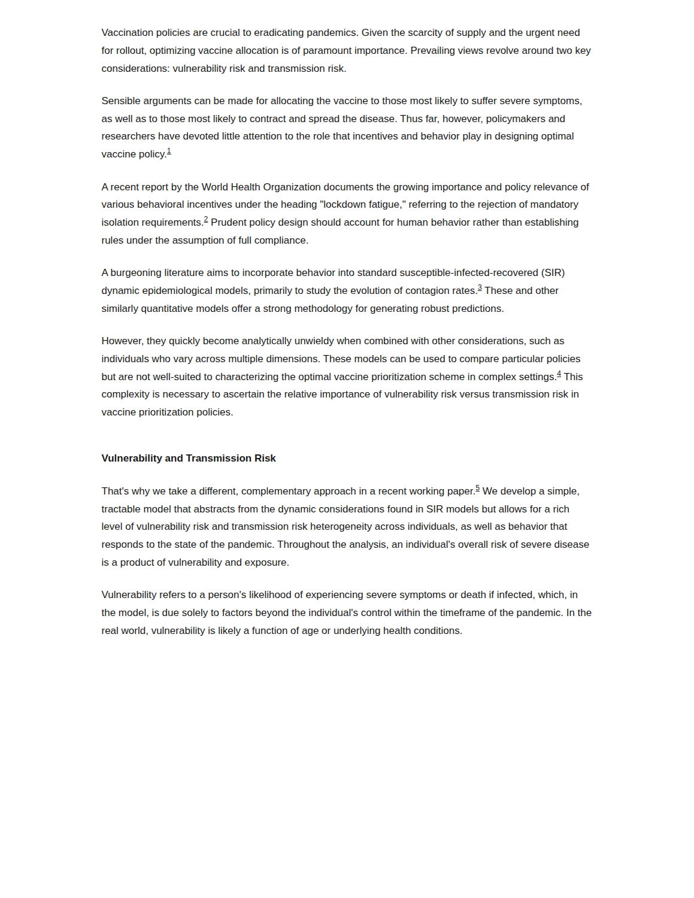Vaccination policies are crucial to eradicating pandemics. Given the scarcity of supply and the urgent need for rollout, optimizing vaccine allocation is of paramount importance. Prevailing views revolve around two key considerations: vulnerability risk and transmission risk.
Sensible arguments can be made for allocating the vaccine to those most likely to suffer severe symptoms, as well as to those most likely to contract and spread the disease. Thus far, however, policymakers and researchers have devoted little attention to the role that incentives and behavior play in designing optimal vaccine policy.1
A recent report by the World Health Organization documents the growing importance and policy relevance of various behavioral incentives under the heading "lockdown fatigue," referring to the rejection of mandatory isolation requirements.2 Prudent policy design should account for human behavior rather than establishing rules under the assumption of full compliance.
A burgeoning literature aims to incorporate behavior into standard susceptible-infected-recovered (SIR) dynamic epidemiological models, primarily to study the evolution of contagion rates.3 These and other similarly quantitative models offer a strong methodology for generating robust predictions.
However, they quickly become analytically unwieldy when combined with other considerations, such as individuals who vary across multiple dimensions. These models can be used to compare particular policies but are not well-suited to characterizing the optimal vaccine prioritization scheme in complex settings.4 This complexity is necessary to ascertain the relative importance of vulnerability risk versus transmission risk in vaccine prioritization policies.
Vulnerability and Transmission Risk
That's why we take a different, complementary approach in a recent working paper.5 We develop a simple, tractable model that abstracts from the dynamic considerations found in SIR models but allows for a rich level of vulnerability risk and transmission risk heterogeneity across individuals, as well as behavior that responds to the state of the pandemic. Throughout the analysis, an individual's overall risk of severe disease is a product of vulnerability and exposure.
Vulnerability refers to a person's likelihood of experiencing severe symptoms or death if infected, which, in the model, is due solely to factors beyond the individual's control within the timeframe of the pandemic. In the real world, vulnerability is likely a function of age or underlying health conditions.